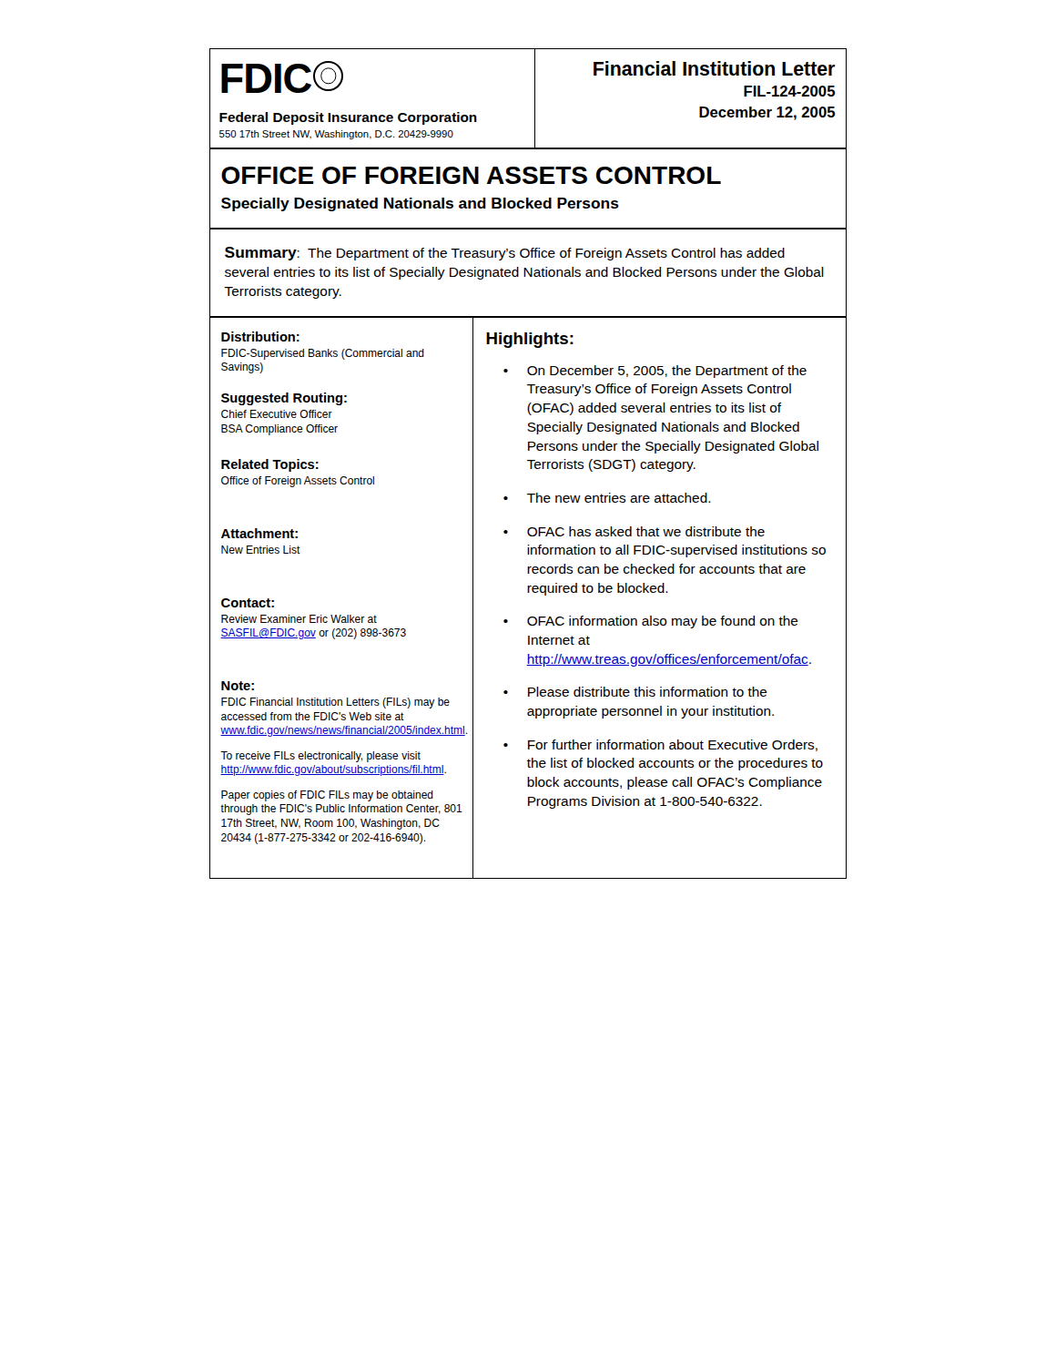| FDIC Federal Deposit Insurance Corporation 550 17th Street NW, Washington, D.C. 20429-9990 | Financial Institution Letter FIL-124-2005 December 12, 2005 |
| OFFICE OF FOREIGN ASSETS CONTROL Specially Designated Nationals and Blocked Persons |
| Summary : The Department of the Treasury’s Office of Foreign Assets Control has added several entries to its list of Specially Designated Nationals and Blocked Persons under the Global Terrorists category. |
| Distribution: FDIC-Supervised Banks (Commercial and Savings) Suggested Routing: Chief Executive Officer BSA Compliance Officer Related Topics: Office of Foreign Assets Control Attachment: New Entries List Contact: Review Examiner Eric Walker at SASFIL@FDIC.gov or (202) 898-3673 Note: FDIC Financial Institution Letters (FILs) may be accessed from the FDIC's Web site at www.fdic.gov/news/news/financial/2005/index.html . To receive FILs electronically, please visit http://www.fdic.gov/about/subscriptions/fil.html . Paper copies of FDIC FILs may be obtained through the FDIC's Public Information Center, 801 17th Street, NW, Room 100, Washington, DC 20434 (1-877-275-3342 or 202-416-6940). | Highlights: On December 5, 2005, the Department of the Treasury’s Office of Foreign Assets Control (OFAC) added several entries to its list of Specially Designated Nationals and Blocked Persons under the Specially Designated Global Terrorists (SDGT) category. The new entries are attached. OFAC has asked that we distribute the information to all FDIC-supervised institutions so records can be checked for accounts that are required to be blocked. OFAC information also may be found on the Internet at http://www.treas.gov/offices/enforcement/ofac . Please distribute this information to the appropriate personnel in your institution. For further information about Executive Orders, the list of blocked accounts or the procedures to block accounts, please call OFAC’s Compliance Programs Division at 1-800-540-6322 . |